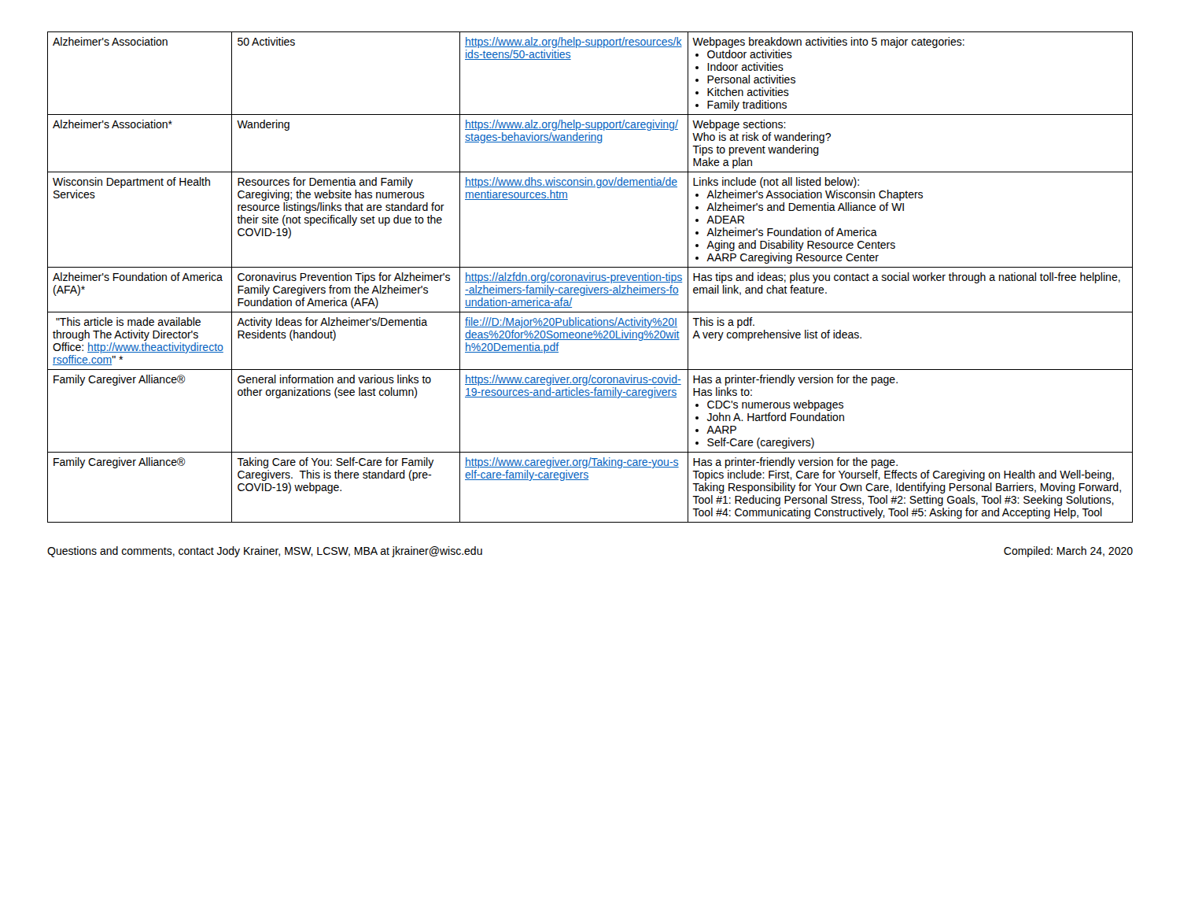| Alzheimer's Association | 50 Activities | https://www.alz.org/help-support/resources/kids-teens/50-activities | Webpages breakdown activities into 5 major categories: Outdoor activities Indoor activities Personal activities Kitchen activities Family traditions |
| Alzheimer's Association* | Wandering | https://www.alz.org/help-support/caregiving/stages-behaviors/wandering | Webpage sections: Who is at risk of wandering? Tips to prevent wandering Make a plan |
| Wisconsin Department of Health Services | Resources for Dementia and Family Caregiving; the website has numerous resource listings/links that are standard for their site (not specifically set up due to the COVID-19) | https://www.dhs.wisconsin.gov/dementia/dementiaresources.htm | Links include (not all listed below): Alzheimer's Association Wisconsin Chapters Alzheimer's and Dementia Alliance of WI ADEAR Alzheimer's Foundation of America Aging and Disability Resource Centers AARP Caregiving Resource Center |
| Alzheimer's Foundation of America (AFA)* | Coronavirus Prevention Tips for Alzheimer's Family Caregivers from the Alzheimer's Foundation of America (AFA) | https://alzfdn.org/coronavirus-prevention-tips-alzheimers-family-caregivers-alzheimers-foundation-america-afa/ | Has tips and ideas; plus you contact a social worker through a national toll-free helpline, email link, and chat feature. |
| "This article is made available through The Activity Director's Office: http://www.theactivitydirectorsoffice.com " * | Activity Ideas for Alzheimer's/Dementia Residents (handout) | file:///D:/Major%20Publications/Activity%20Ideas%20for%20Someone%20Living%20with%20Dementia.pdf | This is a pdf. A very comprehensive list of ideas. |
| Family Caregiver Alliance® | General information and various links to other organizations (see last column) | https://www.caregiver.org/coronavirus-covid-19-resources-and-articles-family-caregivers | Has a printer-friendly version for the page. Has links to: CDC's numerous webpages John A. Hartford Foundation AARP Self-Care (caregivers) |
| Family Caregiver Alliance® | Taking Care of You: Self-Care for Family Caregivers. This is there standard (pre-COVID-19) webpage. | https://www.caregiver.org/Taking-care-you-self-care-family-caregivers | Has a printer-friendly version for the page. Topics include: First, Care for Yourself, Effects of Caregiving on Health and Well-being, Taking Responsibility for Your Own Care, Identifying Personal Barriers, Moving Forward, Tool #1: Reducing Personal Stress, Tool #2: Setting Goals, Tool #3: Seeking Solutions, Tool #4: Communicating Constructively, Tool #5: Asking for and Accepting Help, Tool |
Questions and comments, contact Jody Krainer, MSW, LCSW, MBA at jkrainer@wisc.edu Compiled: March 24, 2020